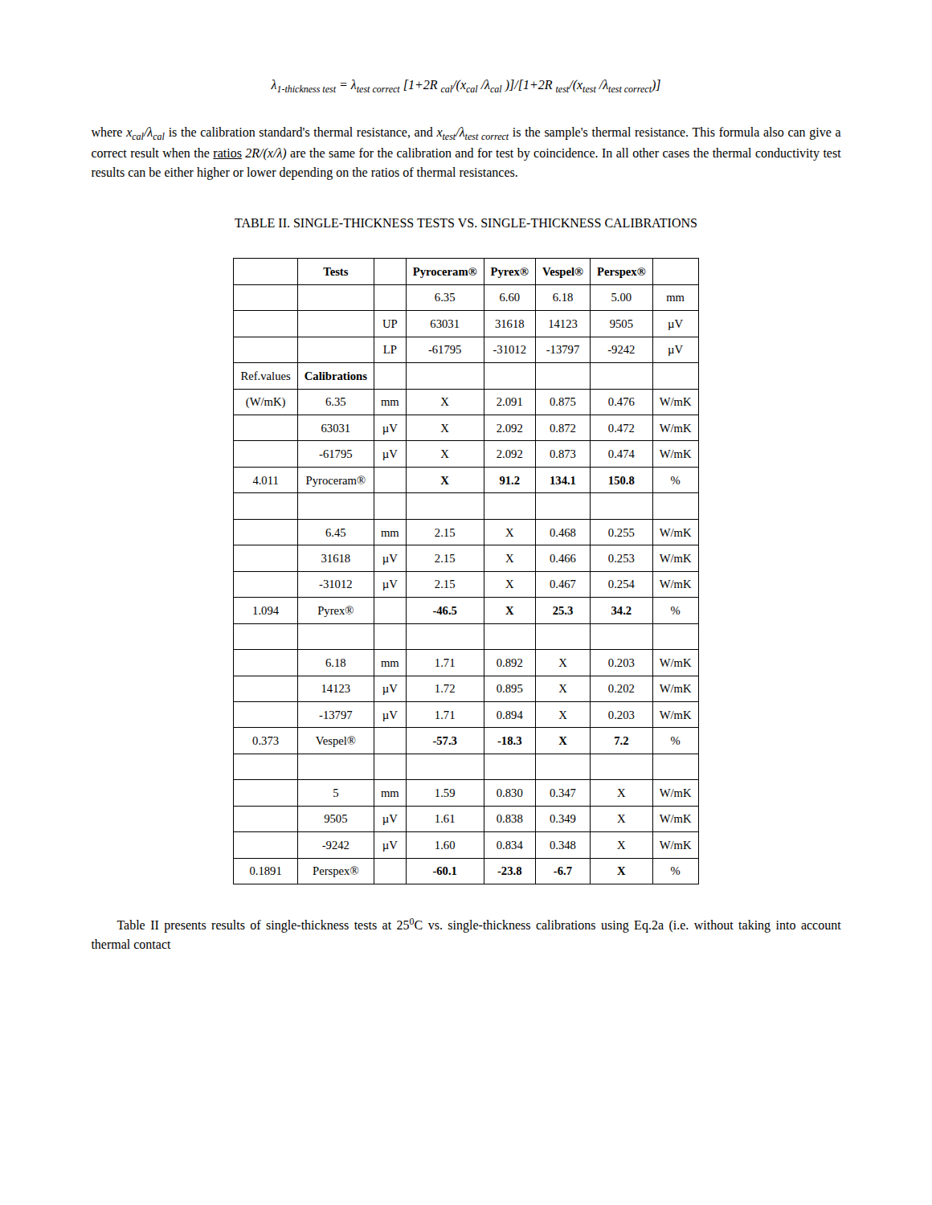λ1-thickness test = λtest correct [1+2R cal/(xcal /λcal )]/[1+2R test/(xtest /λtest correct)]
where xcal/λcal is the calibration standard's thermal resistance, and xtest/λtest correct is the sample's thermal resistance. This formula also can give a correct result when the ratios 2R/(x/λ) are the same for the calibration and for test by coincidence. In all other cases the thermal conductivity test results can be either higher or lower depending on the ratios of thermal resistances.
Table II. Single-thickness tests vs. single-thickness calibrations
| | Tests | | Pyroceram® | Pyrex® | Vespel® | Perspex® | |
| | | | 6.35 | 6.60 | 6.18 | 5.00 | mm |
| | | UP | 63031 | 31618 | 14123 | 9505 | µV |
| | | LP | -61795 | -31012 | -13797 | -9242 | µV |
| Ref.values | Calibrations | | | | | | |
| (W/mK) | 6.35 | mm | X | 2.091 | 0.875 | 0.476 | W/mK |
| | 63031 | µV | X | 2.092 | 0.872 | 0.472 | W/mK |
| | -61795 | µV | X | 2.092 | 0.873 | 0.474 | W/mK |
| 4.011 | Pyroceram® | | X | 91.2 | 134.1 | 150.8 | % |
| | 6.45 | mm | 2.15 | X | 0.468 | 0.255 | W/mK |
| | 31618 | µV | 2.15 | X | 0.466 | 0.253 | W/mK |
| | -31012 | µV | 2.15 | X | 0.467 | 0.254 | W/mK |
| 1.094 | Pyrex® | | -46.5 | X | 25.3 | 34.2 | % |
| | 6.18 | mm | 1.71 | 0.892 | X | 0.203 | W/mK |
| | 14123 | µV | 1.72 | 0.895 | X | 0.202 | W/mK |
| | -13797 | µV | 1.71 | 0.894 | X | 0.203 | W/mK |
| 0.373 | Vespel® | | -57.3 | -18.3 | X | 7.2 | % |
| | 5 | mm | 1.59 | 0.830 | 0.347 | X | W/mK |
| | 9505 | µV | 1.61 | 0.838 | 0.349 | X | W/mK |
| | -9242 | µV | 1.60 | 0.834 | 0.348 | X | W/mK |
| 0.1891 | Perspex® | | -60.1 | -23.8 | -6.7 | X | % |
Table II presents results of single-thickness tests at 250C vs. single-thickness calibrations using Eq.2a (i.e. without taking into account thermal contact